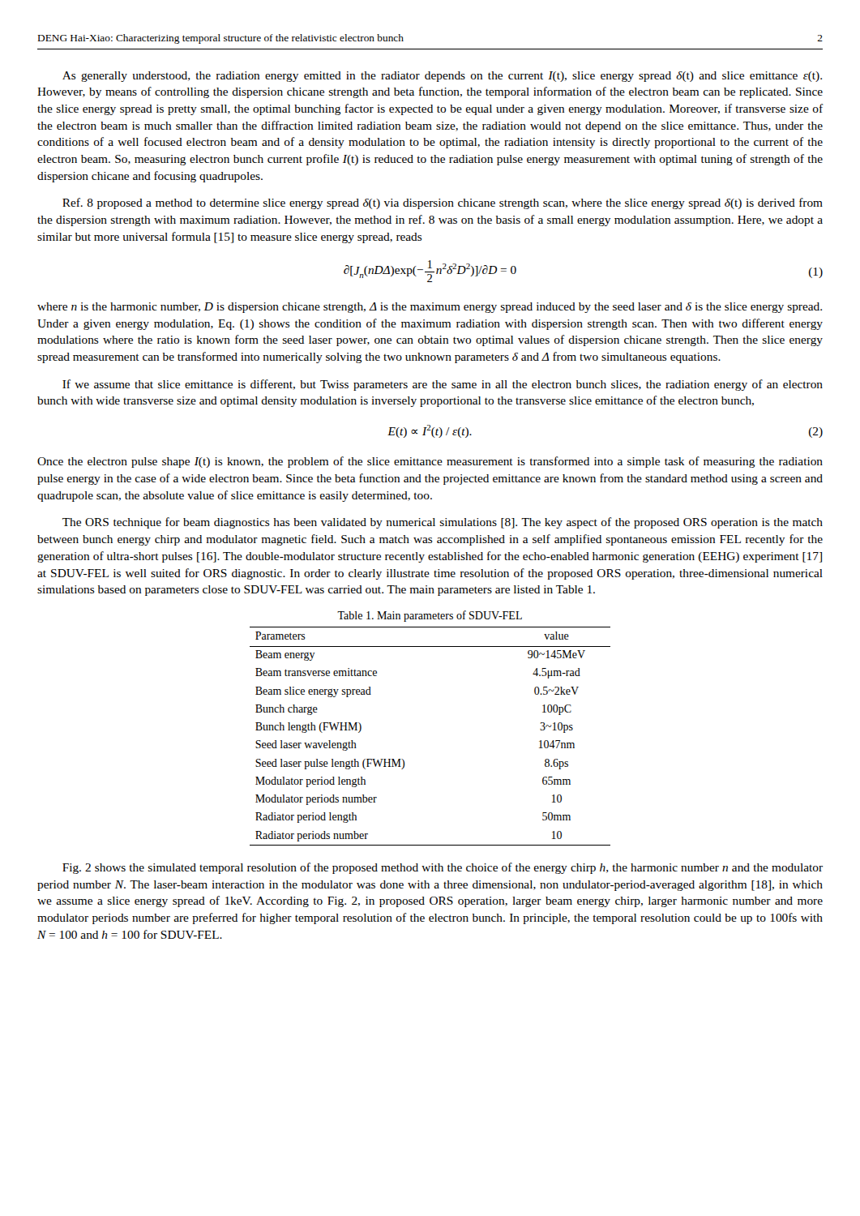DENG Hai-Xiao: Characterizing temporal structure of the relativistic electron bunch 2
As generally understood, the radiation energy emitted in the radiator depends on the current I(t), slice energy spread δ(t) and slice emittance ε(t). However, by means of controlling the dispersion chicane strength and beta function, the temporal information of the electron beam can be replicated. Since the slice energy spread is pretty small, the optimal bunching factor is expected to be equal under a given energy modulation. Moreover, if transverse size of the electron beam is much smaller than the diffraction limited radiation beam size, the radiation would not depend on the slice emittance. Thus, under the conditions of a well focused electron beam and of a density modulation to be optimal, the radiation intensity is directly proportional to the current of the electron beam. So, measuring electron bunch current profile I(t) is reduced to the radiation pulse energy measurement with optimal tuning of strength of the dispersion chicane and focusing quadrupoles.
Ref. 8 proposed a method to determine slice energy spread δ(t) via dispersion chicane strength scan, where the slice energy spread δ(t) is derived from the dispersion strength with maximum radiation. However, the method in ref. 8 was on the basis of a small energy modulation assumption. Here, we adopt a similar but more universal formula [15] to measure slice energy spread, reads
∂[Jn(nDΔ)exp(−12 n2δ2D2)]/∂D = 0 (1)
where n is the harmonic number, D is dispersion chicane strength, Δ is the maximum energy spread induced by the seed laser and δ is the slice energy spread. Under a given energy modulation, Eq. (1) shows the condition of the maximum radiation with dispersion strength scan. Then with two different energy modulations where the ratio is known form the seed laser power, one can obtain two optimal values of dispersion chicane strength. Then the slice energy spread measurement can be transformed into numerically solving the two unknown parameters δ and Δ from two simultaneous equations.
If we assume that slice emittance is different, but Twiss parameters are the same in all the electron bunch slices, the radiation energy of an electron bunch with wide transverse size and optimal density modulation is inversely proportional to the transverse slice emittance of the electron bunch,
E(t) ∝ I2(t) / ε(t). (2)
Once the electron pulse shape I(t) is known, the problem of the slice emittance measurement is transformed into a simple task of measuring the radiation pulse energy in the case of a wide electron beam. Since the beta function and the projected emittance are known from the standard method using a screen and quadrupole scan, the absolute value of slice emittance is easily determined, too.
The ORS technique for beam diagnostics has been validated by numerical simulations [8]. The key aspect of the proposed ORS operation is the match between bunch energy chirp and modulator magnetic field. Such a match was accomplished in a self amplified spontaneous emission FEL recently for the generation of ultra-short pulses [16]. The double-modulator structure recently established for the echo-enabled harmonic generation (EEHG) experiment [17] at SDUV-FEL is well suited for ORS diagnostic. In order to clearly illustrate time resolution of the proposed ORS operation, three-dimensional numerical simulations based on parameters close to SDUV-FEL was carried out. The main parameters are listed in Table 1.
Table 1. Main parameters of SDUV-FEL
| Parameters | value |
| --- | --- |
| Beam energy | 90~145MeV |
| Beam transverse emittance | 4.5μm-rad |
| Beam slice energy spread | 0.5~2keV |
| Bunch charge | 100pC |
| Bunch length (FWHM) | 3~10ps |
| Seed laser wavelength | 1047nm |
| Seed laser pulse length (FWHM) | 8.6ps |
| Modulator period length | 65mm |
| Modulator periods number | 10 |
| Radiator period length | 50mm |
| Radiator periods number | 10 |
Fig. 2 shows the simulated temporal resolution of the proposed method with the choice of the energy chirp h, the harmonic number n and the modulator period number N. The laser-beam interaction in the modulator was done with a three dimensional, non undulator-period-averaged algorithm [18], in which we assume a slice energy spread of 1keV. According to Fig. 2, in proposed ORS operation, larger beam energy chirp, larger harmonic number and more modulator periods number are preferred for higher temporal resolution of the electron bunch. In principle, the temporal resolution could be up to 100fs with N = 100 and h = 100 for SDUV-FEL.